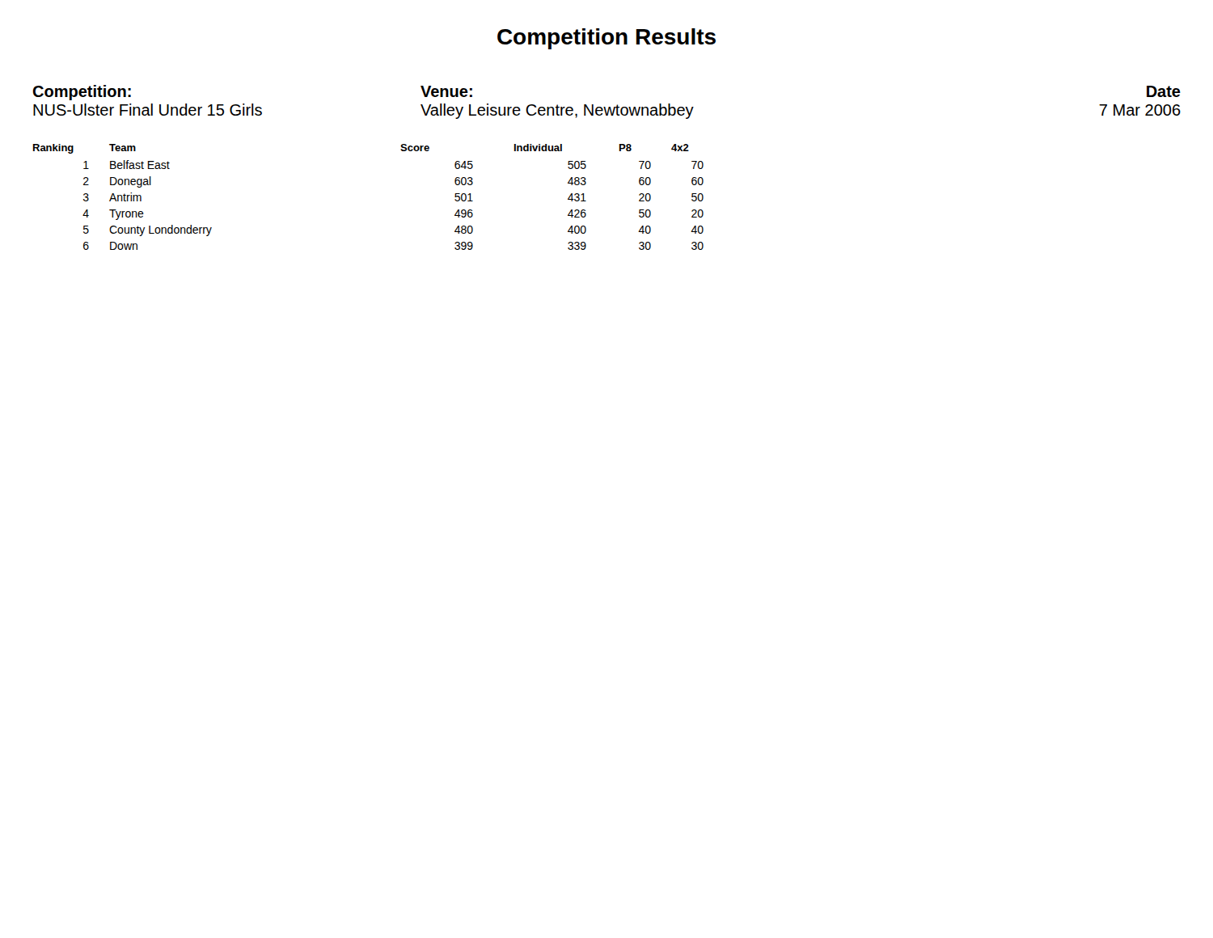Competition Results
Competition:
Venue:
Date
NUS-Ulster Final Under 15 Girls
Valley Leisure Centre, Newtownabbey
7 Mar 2006
| Ranking | Team | Score | Individual | P8 | 4x2 |
| --- | --- | --- | --- | --- | --- |
| 1 | Belfast East | 645 | 505 | 70 | 70 |
| 2 | Donegal | 603 | 483 | 60 | 60 |
| 3 | Antrim | 501 | 431 | 20 | 50 |
| 4 | Tyrone | 496 | 426 | 50 | 20 |
| 5 | County Londonderry | 480 | 400 | 40 | 40 |
| 6 | Down | 399 | 339 | 30 | 30 |